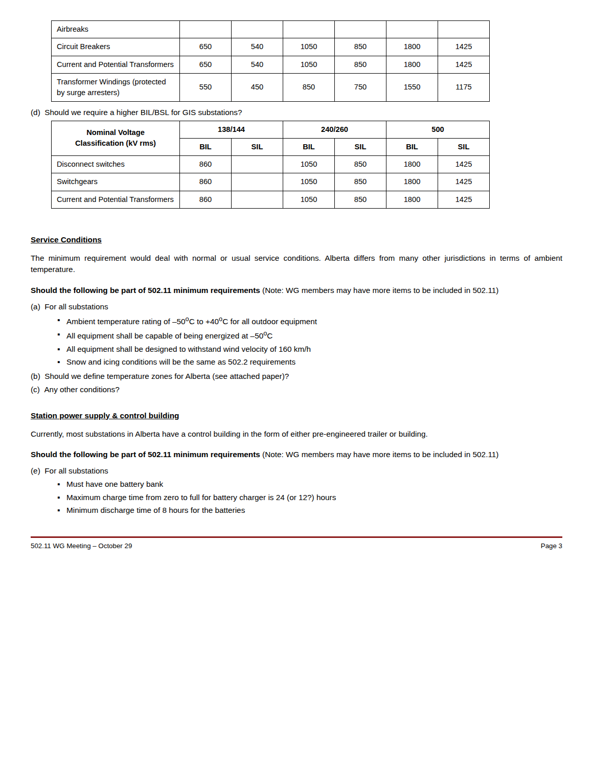| Airbreaks | | | | | | |
| Circuit Breakers | 650 | 540 | 1050 | 850 | 1800 | 1425 |
| Current and Potential Transformers | 650 | 540 | 1050 | 850 | 1800 | 1425 |
| Transformer Windings (protected by surge arresters) | 550 | 450 | 850 | 750 | 1550 | 1175 |
(d) Should we require a higher BIL/BSL for GIS substations?
| Nominal Voltage Classification (kV rms) | 138/144 | 240/260 | 500 |
| --- | --- | --- | --- |
| BIL | SIL | BIL | SIL | BIL | SIL |
| Disconnect switches | 860 | | 1050 | 850 | 1800 | 1425 |
| Switchgears | 860 | | 1050 | 850 | 1800 | 1425 |
| Current and Potential Transformers | 860 | | 1050 | 850 | 1800 | 1425 |
Service Conditions
The minimum requirement would deal with normal or usual service conditions. Alberta differs from many other jurisdictions in terms of ambient temperature.
Should the following be part of 502.11 minimum requirements (Note: WG members may have more items to be included in 502.11)
(a) For all substations
Ambient temperature rating of –50oC to +40oC for all outdoor equipment
All equipment shall be capable of being energized at –50oC
All equipment shall be designed to withstand wind velocity of 160 km/h
Snow and icing conditions will be the same as 502.2 requirements
(b) Should we define temperature zones for Alberta (see attached paper)?
(c) Any other conditions?
Station power supply & control building
Currently, most substations in Alberta have a control building in the form of either pre-engineered trailer or building.
Should the following be part of 502.11 minimum requirements (Note: WG members may have more items to be included in 502.11)
(e) For all substations
Must have one battery bank
Maximum charge time from zero to full for battery charger is 24 (or 12?) hours
Minimum discharge time of 8 hours for the batteries
502.11 WG Meeting – October 29 Page 3